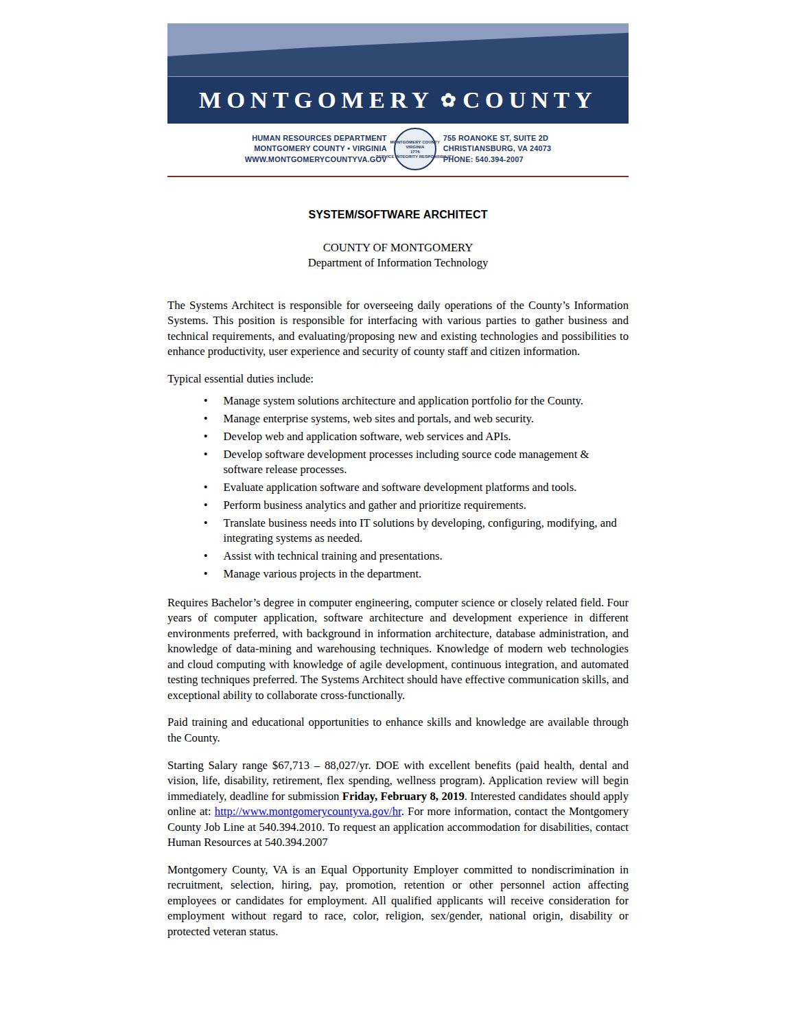MONTGOMERY✿COUNTY
HUMAN RESOURCES DEPARTMENT
MONTGOMERY COUNTY • VIRGINIA
WWW.MONTGOMERYCOUNTYVA.GOV
MONTGOMERY COUNTY
VIRGINIA
1776
SERVICE INTEGRITY RESPONSIBILITY
755 ROANOKE ST, SUITE 2D
CHRISTIANSBURG, VA 24073
PHONE: 540.394-2007
SYSTEM/SOFTWARE ARCHITECT
COUNTY OF MONTGOMERY
Department of Information Technology
The Systems Architect is responsible for overseeing daily operations of the County’s Information Systems. This position is responsible for interfacing with various parties to gather business and technical requirements, and evaluating/proposing new and existing technologies and possibilities to enhance productivity, user experience and security of county staff and citizen information.
Typical essential duties include:
Manage system solutions architecture and application portfolio for the County.
Manage enterprise systems, web sites and portals, and web security.
Develop web and application software, web services and APIs.
Develop software development processes including source code management & software release processes.
Evaluate application software and software development platforms and tools.
Perform business analytics and gather and prioritize requirements.
Translate business needs into IT solutions by developing, configuring, modifying, and integrating systems as needed.
Assist with technical training and presentations.
Manage various projects in the department.
Requires Bachelor’s degree in computer engineering, computer science or closely related field. Four years of computer application, software architecture and development experience in different environments preferred, with background in information architecture, database administration, and knowledge of data-mining and warehousing techniques. Knowledge of modern web technologies and cloud computing with knowledge of agile development, continuous integration, and automated testing techniques preferred. The Systems Architect should have effective communication skills, and exceptional ability to collaborate cross-functionally.
Paid training and educational opportunities to enhance skills and knowledge are available through the County.
Starting Salary range $67,713 – 88,027/yr. DOE with excellent benefits (paid health, dental and vision, life, disability, retirement, flex spending, wellness program). Application review will begin immediately, deadline for submission Friday, February 8, 2019. Interested candidates should apply online at: http://www.montgomerycountyva.gov/hr. For more information, contact the Montgomery County Job Line at 540.394.2010. To request an application accommodation for disabilities, contact Human Resources at 540.394.2007
Montgomery County, VA is an Equal Opportunity Employer committed to nondiscrimination in recruitment, selection, hiring, pay, promotion, retention or other personnel action affecting employees or candidates for employment. All qualified applicants will receive consideration for employment without regard to race, color, religion, sex/gender, national origin, disability or protected veteran status.